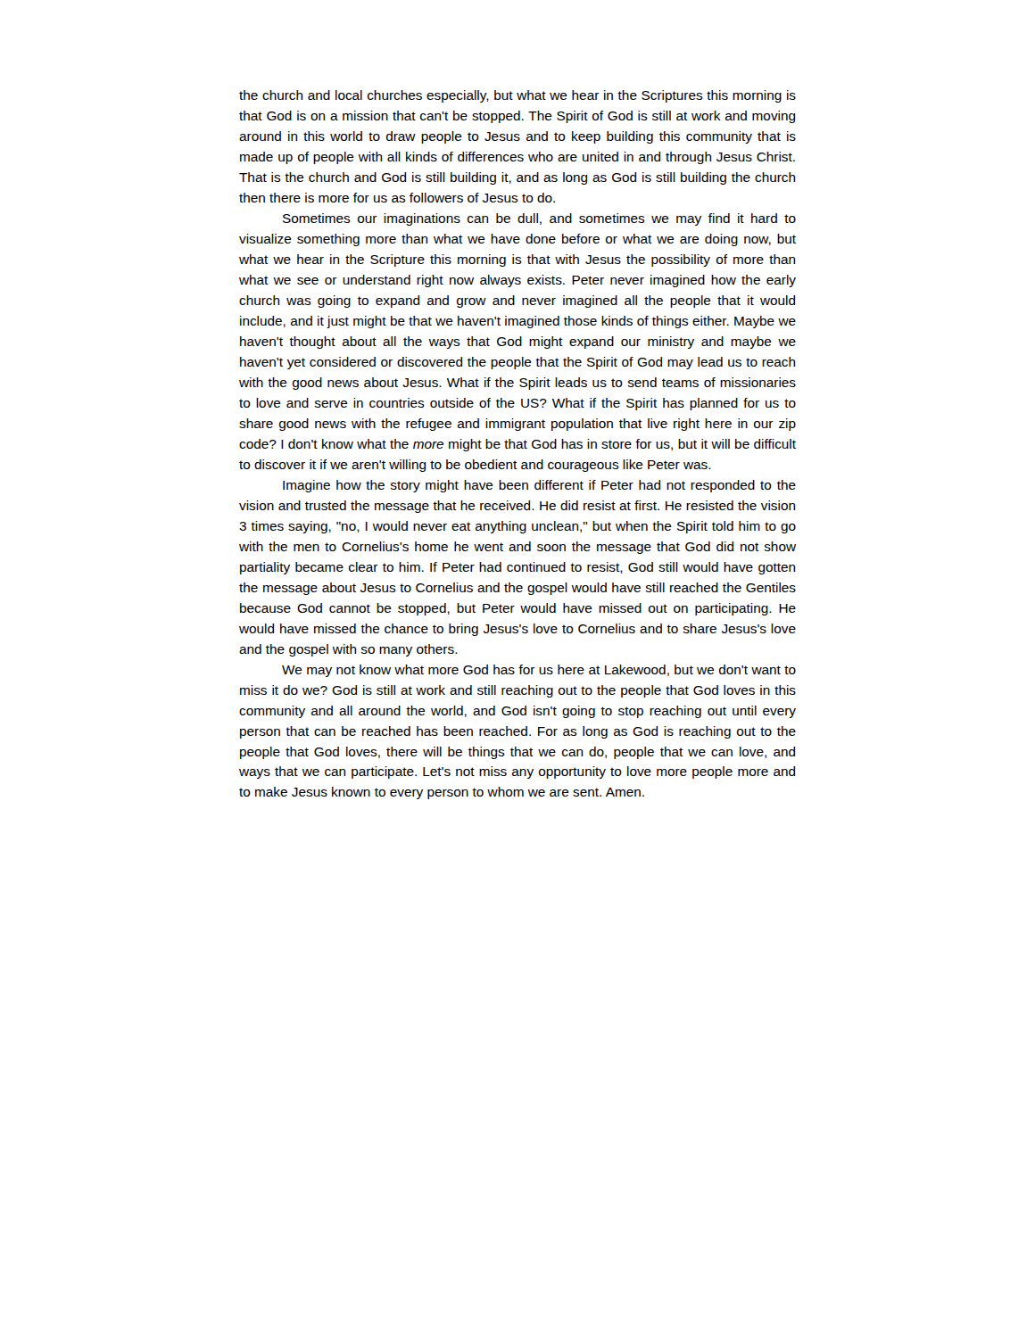the church and local churches especially, but what we hear in the Scriptures this morning is that God is on a mission that can't be stopped. The Spirit of God is still at work and moving around in this world to draw people to Jesus and to keep building this community that is made up of people with all kinds of differences who are united in and through Jesus Christ. That is the church and God is still building it, and as long as God is still building the church then there is more for us as followers of Jesus to do.
Sometimes our imaginations can be dull, and sometimes we may find it hard to visualize something more than what we have done before or what we are doing now, but what we hear in the Scripture this morning is that with Jesus the possibility of more than what we see or understand right now always exists. Peter never imagined how the early church was going to expand and grow and never imagined all the people that it would include, and it just might be that we haven't imagined those kinds of things either. Maybe we haven't thought about all the ways that God might expand our ministry and maybe we haven't yet considered or discovered the people that the Spirit of God may lead us to reach with the good news about Jesus. What if the Spirit leads us to send teams of missionaries to love and serve in countries outside of the US? What if the Spirit has planned for us to share good news with the refugee and immigrant population that live right here in our zip code? I don't know what the more might be that God has in store for us, but it will be difficult to discover it if we aren't willing to be obedient and courageous like Peter was.
Imagine how the story might have been different if Peter had not responded to the vision and trusted the message that he received. He did resist at first. He resisted the vision 3 times saying, "no, I would never eat anything unclean," but when the Spirit told him to go with the men to Cornelius's home he went and soon the message that God did not show partiality became clear to him. If Peter had continued to resist, God still would have gotten the message about Jesus to Cornelius and the gospel would have still reached the Gentiles because God cannot be stopped, but Peter would have missed out on participating. He would have missed the chance to bring Jesus's love to Cornelius and to share Jesus's love and the gospel with so many others.
We may not know what more God has for us here at Lakewood, but we don't want to miss it do we? God is still at work and still reaching out to the people that God loves in this community and all around the world, and God isn't going to stop reaching out until every person that can be reached has been reached. For as long as God is reaching out to the people that God loves, there will be things that we can do, people that we can love, and ways that we can participate. Let's not miss any opportunity to love more people more and to make Jesus known to every person to whom we are sent. Amen.